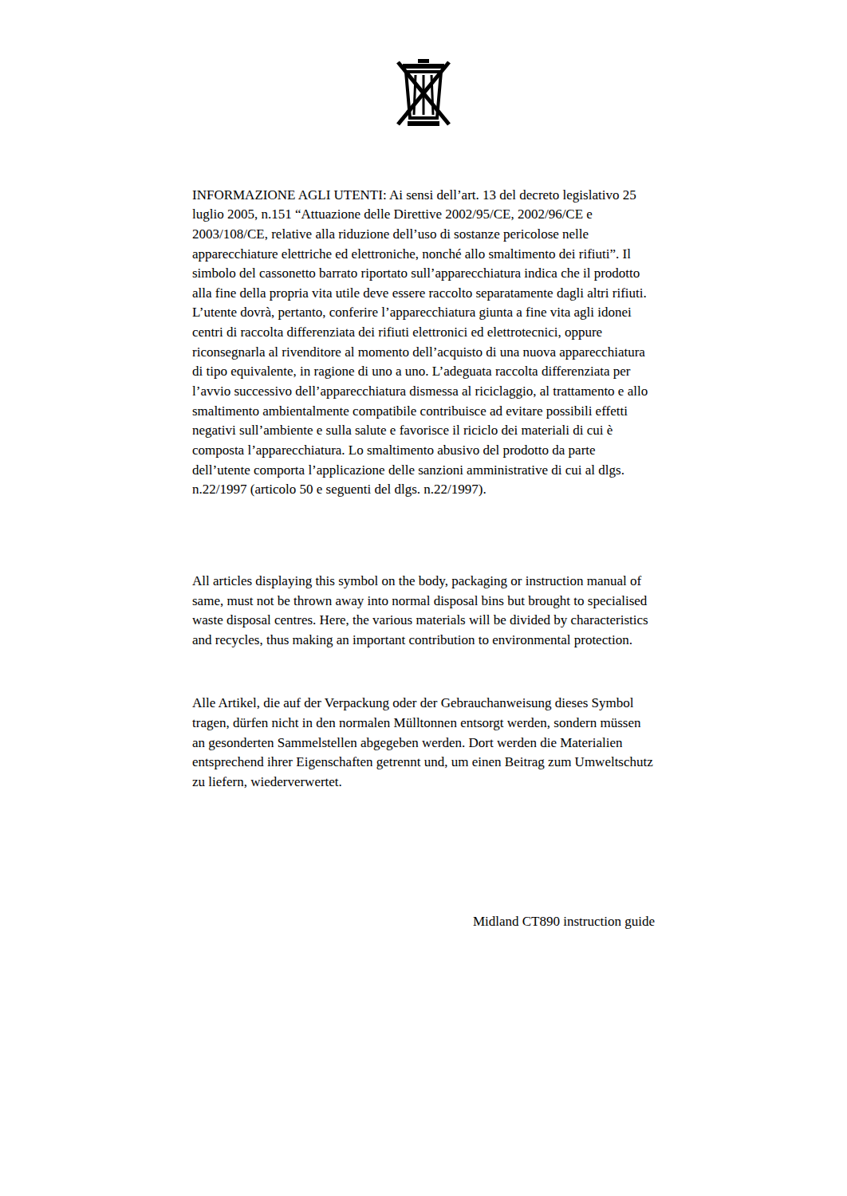INFORMAZIONE AGLI UTENTI: Ai sensi dell’art. 13 del decreto legislativo 25 luglio 2005, n.151 “Attuazione delle Direttive 2002/95/CE, 2002/96/CE e 2003/108/CE, relative alla riduzione dell’uso di sostanze pericolose nelle apparecchiature elettriche ed elettroniche, nonché allo smaltimento dei rifiuti”. Il simbolo del cassonetto barrato riportato sull’apparecchiatura indica che il prodotto alla fine della propria vita utile deve essere raccolto separatamente dagli altri rifiuti. L’utente dovrà, pertanto, conferire l’apparecchiatura giunta a fine vita agli idonei centri di raccolta differenziata dei rifiuti elettronici ed elettrotecnici, oppure riconsegnarla al rivenditore al momento dell’acquisto di una nuova apparecchiatura di tipo equivalente, in ragione di uno a uno. L’adeguata raccolta differenziata per l’avvio successivo dell’apparecchiatura dismessa al riciclaggio, al trattamento e allo smaltimento ambientalmente compatibile contribuisce ad evitare possibili effetti negativi sull’ambiente e sulla salute e favorisce il riciclo dei materiali di cui è composta l’apparecchiatura. Lo smaltimento abusivo del prodotto da parte dell’utente comporta l’applicazione delle sanzioni amministrative di cui al dlgs. n.22/1997 (articolo 50 e seguenti del dlgs. n.22/1997).
All articles displaying this symbol on the body, packaging or instruction manual of same, must not be thrown away into normal disposal bins but brought to specialised waste disposal centres. Here, the various materials will be divided by characteristics and recycles, thus making an important contribution to environmental protection.
Alle Artikel, die auf der Verpackung oder der Gebrauchanweisung dieses Symbol tragen, dürfen nicht in den normalen Mülltonnen entsorgt werden, sondern müssen an gesonderten Sammelstellen abgegeben werden. Dort werden die Materialien entsprechend ihrer Eigenschaften getrennt und, um einen Beitrag zum Umweltschutz zu liefern, wiederverwertet.
Midland CT890 instruction guide